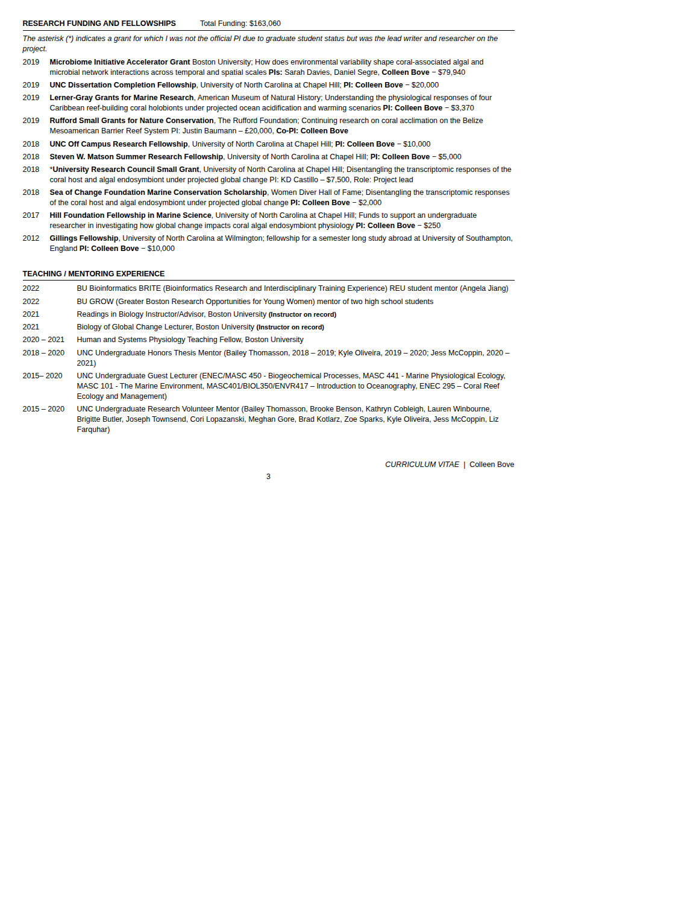Research Funding and Fellowships
Total Funding: $163,060
The asterisk (*) indicates a grant for which I was not the official PI due to graduate student status but was the lead writer and researcher on the project.
| 2019 | Microbiome Initiative Accelerator Grant Boston University; How does environmental variability shape coral-associated algal and microbial network interactions across temporal and spatial scales PIs: Sarah Davies, Daniel Segre, Colleen Bove − $79,940 |
| 2019 | UNC Dissertation Completion Fellowship , University of North Carolina at Chapel Hill; PI: Colleen Bove − $20,000 |
| 2019 | Lerner-Gray Grants for Marine Research , American Museum of Natural History; Understanding the physiological responses of four Caribbean reef-building coral holobionts under projected ocean acidification and warming scenarios PI: Colleen Bove − $3,370 |
| 2019 | Rufford Small Grants for Nature Conservation , The Rufford Foundation; Continuing research on coral acclimation on the Belize Mesoamerican Barrier Reef System PI: Justin Baumann – £20,000, Co-PI: Colleen Bove |
| 2018 | UNC Off Campus Research Fellowship , University of North Carolina at Chapel Hill; PI: Colleen Bove − $10,000 |
| 2018 | Steven W. Matson Summer Research Fellowship , University of North Carolina at Chapel Hill; PI: Colleen Bove − $5,000 |
| 2018 | * University Research Council Small Grant , University of North Carolina at Chapel Hill; Disentangling the transcriptomic responses of the coral host and algal endosymbiont under projected global change PI: KD Castillo – $7,500, Role: Project lead |
| 2018 | Sea of Change Foundation Marine Conservation Scholarship , Women Diver Hall of Fame; Disentangling the transcriptomic responses of the coral host and algal endosymbiont under projected global change PI: Colleen Bove − $2,000 |
| 2017 | Hill Foundation Fellowship in Marine Science , University of North Carolina at Chapel Hill; Funds to support an undergraduate researcher in investigating how global change impacts coral algal endosymbiont physiology PI: Colleen Bove − $250 |
| 2012 | Gillings Fellowship , University of North Carolina at Wilmington; fellowship for a semester long study abroad at University of Southampton, England PI: Colleen Bove − $10,000 |
Teaching / Mentoring Experience
| 2022 | BU Bioinformatics BRITE (Bioinformatics Research and Interdisciplinary Training Experience) REU student mentor (Angela Jiang) |
| 2022 | BU GROW (Greater Boston Research Opportunities for Young Women) mentor of two high school students |
| 2021 | Readings in Biology Instructor/Advisor, Boston University (Instructor on record) |
| 2021 | Biology of Global Change Lecturer, Boston University (Instructor on record) |
| 2020 – 2021 | Human and Systems Physiology Teaching Fellow, Boston University |
| 2018 – 2020 | UNC Undergraduate Honors Thesis Mentor (Bailey Thomasson, 2018 – 2019; Kyle Oliveira, 2019 – 2020; Jess McCoppin, 2020 – 2021) |
| 2015– 2020 | UNC Undergraduate Guest Lecturer (ENEC/MASC 450 - Biogeochemical Processes, MASC 441 - Marine Physiological Ecology, MASC 101 - The Marine Environment, MASC401/BIOL350/ENVR417 – Introduction to Oceanography, ENEC 295 – Coral Reef Ecology and Management) |
| 2015 – 2020 | UNC Undergraduate Research Volunteer Mentor (Bailey Thomasson, Brooke Benson, Kathryn Cobleigh, Lauren Winbourne, Brigitte Butler, Joseph Townsend, Cori Lopazanski, Meghan Gore, Brad Kotlarz, Zoe Sparks, Kyle Oliveira, Jess McCoppin, Liz Farquhar) |
CURRICULUM VITAE | Colleen Bove
3